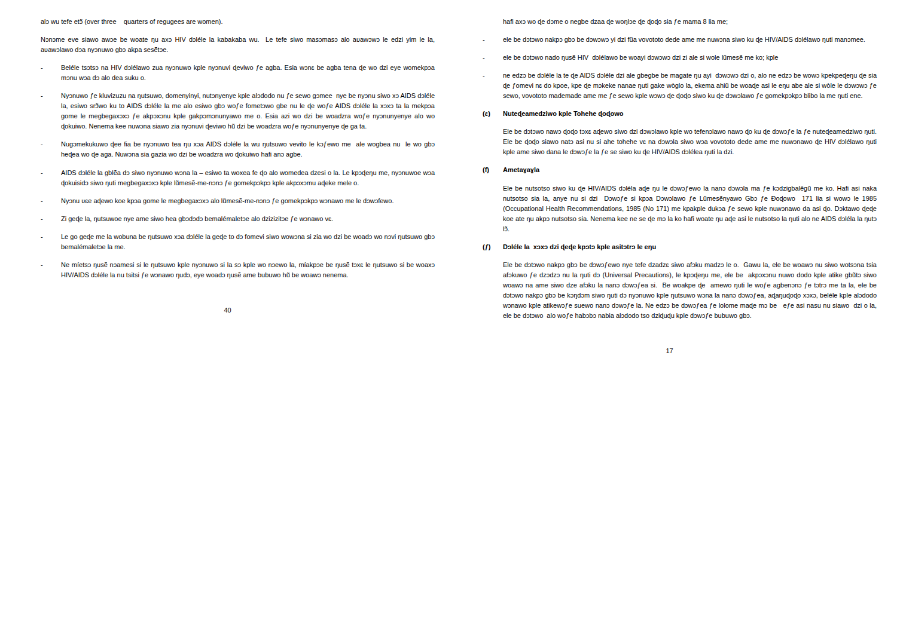alɔ wu tefe etɔ̃ (over three quarters of regugees are women).
Nɔnɔme eve siawo awɔe be woate ŋu axɔ HIV dɔléle la kabakaba wu. Le tefe siwo masɔmasɔ alo aʋawɔwɔ le edzi yim le la, aʋawɔlawo dɔa nyɔnuwo gbɔ akpa sesẽtɔe.
-
Beléle tsɔtsɔ na HIV dɔlélawo zua nyɔnuwo kple nyɔnuvi ɖeviwo ƒe agba. Esia wɔnɛ be agba tena ɖe wo dzi eye womekpɔa mɔnu wɔa dɔ alo dea suku o.
-
Nyɔnuwo ƒe kluvizuzu na ŋutsuwo, domenyinyi, nutɔnyenye kple alɔdodo nu ƒe sewo gɔmee nye be nyɔnu siwo xɔ AIDS dɔléle la, esiwo srɔ̃wo ku to AIDS dɔléle la me alo esiwo gbɔ woƒe fometɔwo gbe nu le ɖe woƒe AIDS dɔléle la xɔxɔ ta la mekpɔa gome le megbegaxɔxɔ ƒe akpɔxɔnu kple gakpɔmɔnunyawo me o. Esia azi wo dzi be woadzra woƒe nyɔnunyenye alo wo ɖokuiwo. Nenema kee nuwɔna siawo zia nyɔnuvi ɖeviwo hũ dzi be woadzra woƒe nyɔnunyenye ɖe ga ta.
-
Nugɔmekukuwo ɖee fia be nyɔnuwo tea ŋu xɔa AIDS dɔléle la wu ŋutsuwo vevito le kɔƒewo me ale wogbea nu le wo gbɔ heɖea wo ɖe aga. Nuwɔna sia gazia wo dzi be woadzra wo ɖokuiwo hafi anɔ agbe.
-
AIDS dɔléle la gblẽa dɔ siwo nyɔnuwo wɔna la – esiwo ta woxea fe ɖo alo womedea dzesi o la. Le kpɔɖeŋu me, nyɔnuwoe wɔa ɖokuisidɔ siwo ŋuti megbegaxɔxɔ kple lũmesẽ-me-nɔnɔ ƒe gomekpɔkpɔ kple akpɔxɔmu aɖeke mele o.
-
Nyɔnu ʋɛe aɖewo koe kpɔa gome le megbegaxɔxɔ alo lũmesẽ-me-nɔnɔ ƒe gomekpɔkpɔ wɔnawo me le dɔwɔfewo.
-
Zi geɖe la, ŋutsuwoe nye ame siwo hea gbɔdɔdɔ bemalémaletɔe alo dzizizitɔe ƒe wɔnawo vɛ.
-
Le go geɖe me la wobuna be ŋutsuwo xɔa dɔléle la geɖe to dɔ fomevi siwo wowɔna si zia wo dzi be woadɔ wo nɔvi ŋutsuwo gbɔ bemalémaletɔe la me.
-
Ne míetsɔ ŋusẽ nɔamesi si le ŋutsuwo kple nyɔnuwo si la sɔ kple wo nɔewo la, míakpɔe be ŋusẽ tɔxɛ le ŋutsuwo si be woaxɔ HIV/AIDS dɔléle la nu tsitsi ƒe wɔnawo ŋudɔ, eye woadɔ ŋusẽ ame bubuwo hũ be woawɔ nenema.
40
hafi axɔ wo ɖe dɔme o negbe dzaa ɖe woŋlɔe ɖe ɖoɖo sia ƒe mama 8 lia me;
-
ele be dɔtɔwo nakpɔ gbɔ be dɔwɔwɔ yi dzi fũa vovototo dede ame me nuwɔna siwo ku ɖe HIV/AIDS dɔlélawo ŋuti manɔmee.
-
ele be dɔtɔwo nado ŋusẽ HIV dɔlélawo be woayi dɔwɔwɔ dzi zi ale si wole lũmesẽ me ko; kple
-
ne edzɔ be dɔléle la te ɖe AIDS dɔléle dzi ale gbegbe be magate ŋu ayi dɔwɔwɔ dzi o, alo ne edzɔ be wowɔ kpekpeɖeŋu ɖe sia ɖe ƒomevi nɛ do kpoe, kpe ɖe mɔkeke nanae ŋuti gake wòglo la, ekema ahiũ be woaɖe asi le eŋu abe ale si wòle le dɔwɔwɔ ƒe sewo, vovototo mademade ame me ƒe sewo kple wɔwɔ ɖe ɖoɖo siwo ku ɖe dɔwɔlawo ƒe gomekpɔkpɔ blibo la me ŋuti ene.
(ɛ)
Nuteɖeamedziwo kple Tohehe ɖoɖowo
Ele be dɔtɔwo nawɔ ɖoɖo tɔxɛ aɖewo siwo dzi dɔwɔlawo kple wo tefenɔlawo nawɔ ɖo ku ɖe dɔwɔƒe la ƒe nuteɖeamedziwo ŋuti. Ele be ɖoɖo siawo natɔ asi nu si ahe tohehe vɛ na dɔwɔla siwo wɔa vovototo dede ame me nuwɔnawo ɖe HIV dɔlélawo ŋuti kple ame siwo dana le dɔwɔƒe la ƒe se siwo ku ɖe HIV/AIDS dɔlélea ŋuti la dzi.
(f)
Ametaɣaɣla
Ele be nutsotso siwo ku ɖe HIV/AIDS dɔléla aɖe ŋu le dɔwɔƒewo la nanɔ dɔwɔla ma ƒe kɔdzigbalẽgũ me ko. Hafi asi naka nutsotso sia la, anye nu si dzi Dɔwɔƒe si kpɔa Dɔwɔlawo ƒe Lũmesẽnyawo Gbɔ ƒe Ðoɖowo 171 lia si wowɔ le 1985 (Occupational Health Recommendations, 1985 (No 171) me kpakple dukɔa ƒe sewo kple nuwɔnawo da asi ɖo. Dɔktawo ɖeɖe koe ate ŋu akpɔ nutsotso sia. Nenema kee ne se ɖe mɔ la ko hafi woate ŋu aɖe asi le nutsotso la ŋuti alo ne AIDS dɔléla la ŋutɔ lɔ̃.
(ƒ)
Dɔléle la xɔxɔ dzi ɖeɖe kpɔtɔ kple asitɔtrɔ le eŋu
Ele be dɔtɔwo nakpɔ gbɔ be dɔwɔƒewo nye tefe dzadzɛ siwo afɔku madzɔ le o. Gawu la, ele be woawɔ nu siwo wotsɔna tsia afɔkuwo ƒe dzɔdzɔ nu la ŋuti dɔ (Universal Precautions), le kpɔɖeŋu me, ele be akpɔxɔnu nuwo dodo kple atike gbũtɔ siwo woawɔ na ame siwo dze afɔku la nanɔ dɔwɔƒea si. Be woakpe ɖe amewo ŋuti le woƒe agbenɔnɔ ƒe tɔtrɔ me ta la, ele be dɔtɔwo nakpɔ gbɔ be kɔŋdɔm siwo ŋuti dɔ nyɔnuwo kple ŋutsuwo wɔna la nanɔ dɔwɔƒea, aɖaŋuɖoɖo xɔxɔ, beléle kple alɔdodo wɔnawo kple atikewɔƒe suewo nanɔ dɔwɔƒe la. Ne edzɔ be dɔwɔƒea ƒe lolome maɖe mɔ be eƒe asi nasu nu siawo dzi o la, ele be dɔtɔwo alo woƒe habɔbɔ nabia alɔdodo tso dziɖuɖu kple dɔwɔƒe bubuwo gbɔ.
17